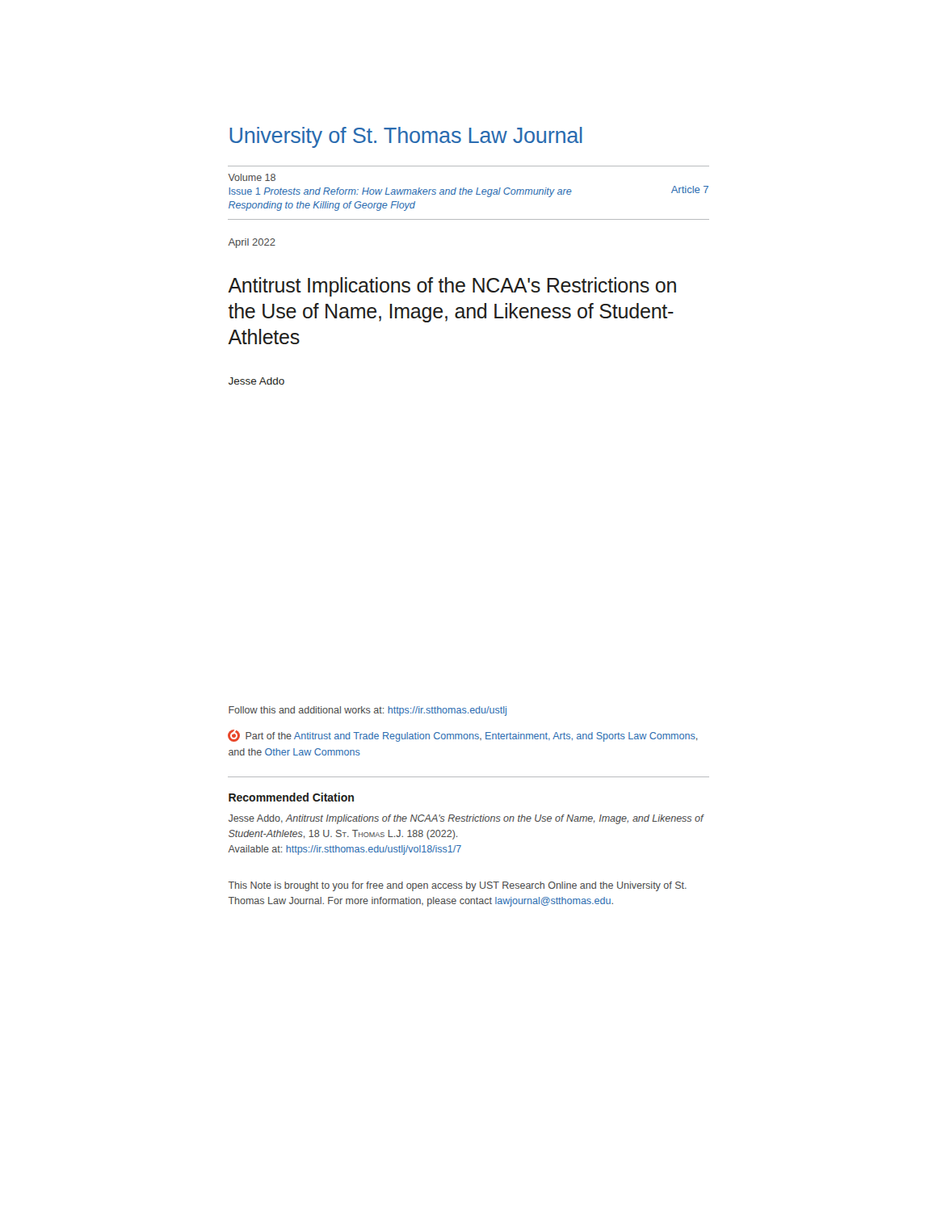University of St. Thomas Law Journal
Volume 18
Issue 1 Protests and Reform: How Lawmakers and the Legal Community are Responding to the Killing of George Floyd
Article 7
April 2022
Antitrust Implications of the NCAA's Restrictions on the Use of Name, Image, and Likeness of Student-Athletes
Jesse Addo
Follow this and additional works at: https://ir.stthomas.edu/ustlj
Part of the Antitrust and Trade Regulation Commons, Entertainment, Arts, and Sports Law Commons, and the Other Law Commons
Recommended Citation
Jesse Addo, Antitrust Implications of the NCAA's Restrictions on the Use of Name, Image, and Likeness of Student-Athletes, 18 U. St. Thomas L.J. 188 (2022).
Available at: https://ir.stthomas.edu/ustlj/vol18/iss1/7
This Note is brought to you for free and open access by UST Research Online and the University of St. Thomas Law Journal. For more information, please contact lawjournal@stthomas.edu.